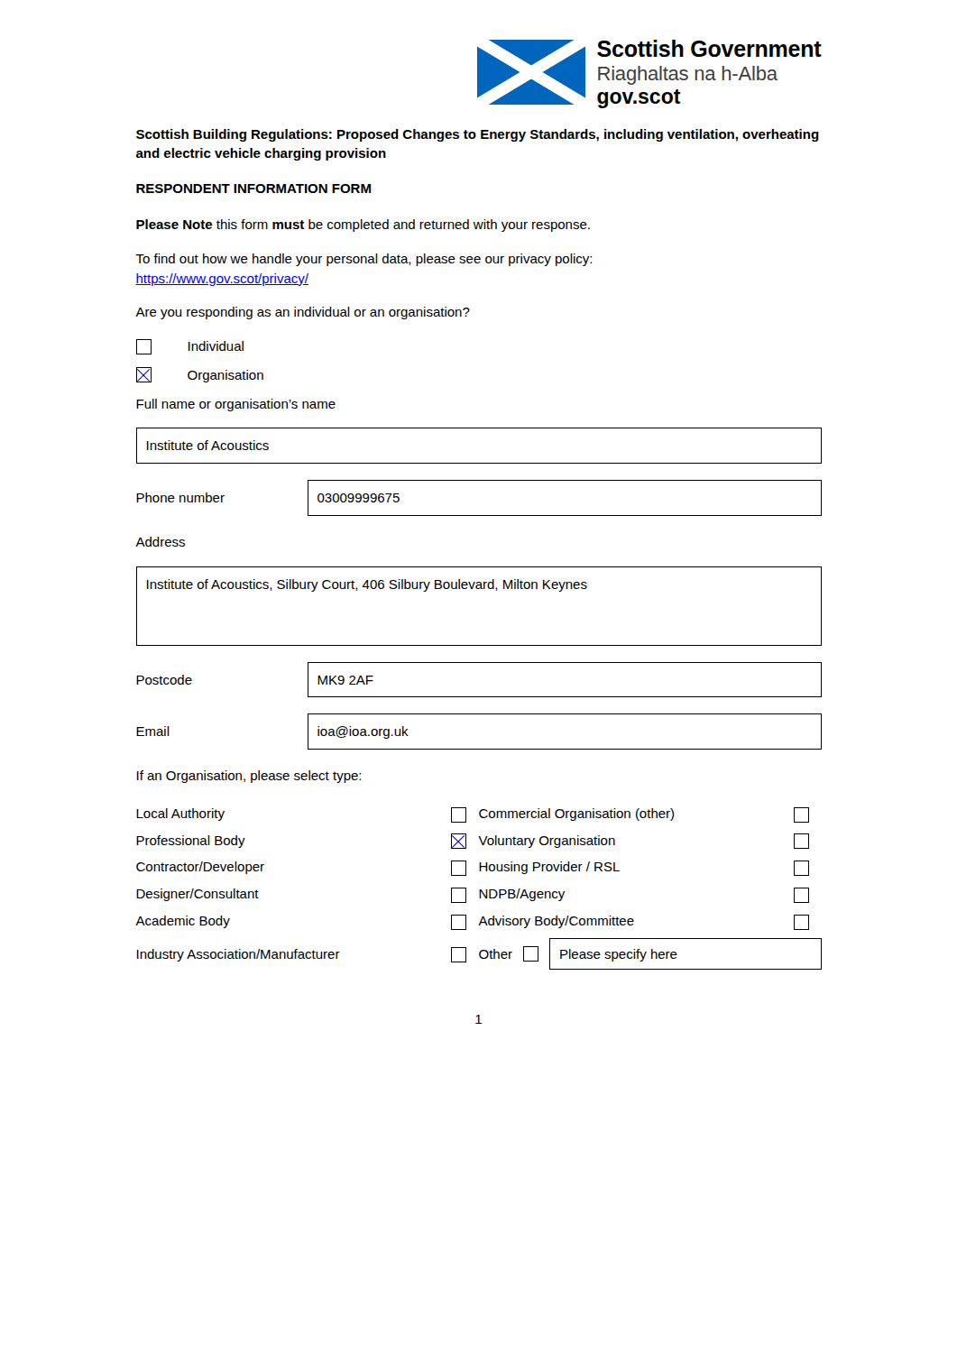Scottish Government
Riaghaltas na h-Alba
gov.scot
Scottish Building Regulations: Proposed Changes to Energy Standards, including ventilation, overheating and electric vehicle charging provision
RESPONDENT INFORMATION FORM
Please Note this form must be completed and returned with your response.
To find out how we handle your personal data, please see our privacy policy:
https://www.gov.scot/privacy/
Are you responding as an individual or an organisation?
Individual
Organisation
Full name or organisation’s name
Institute of Acoustics
Phone number
03009999675
Address
Institute of Acoustics, Silbury Court, 406 Silbury Boulevard, Milton Keynes
Postcode
MK9 2AF
Email
ioa@ioa.org.uk
If an Organisation, please select type:
| Local Authority | | Commercial Organisation (other) | |
| Professional Body | | Voluntary Organisation | |
| Contractor/Developer | | Housing Provider / RSL | |
| Designer/Consultant | | NDPB/Agency | |
| Academic Body | | Advisory Body/Committee | |
| Industry Association/Manufacturer | | Other Please specify here |
1